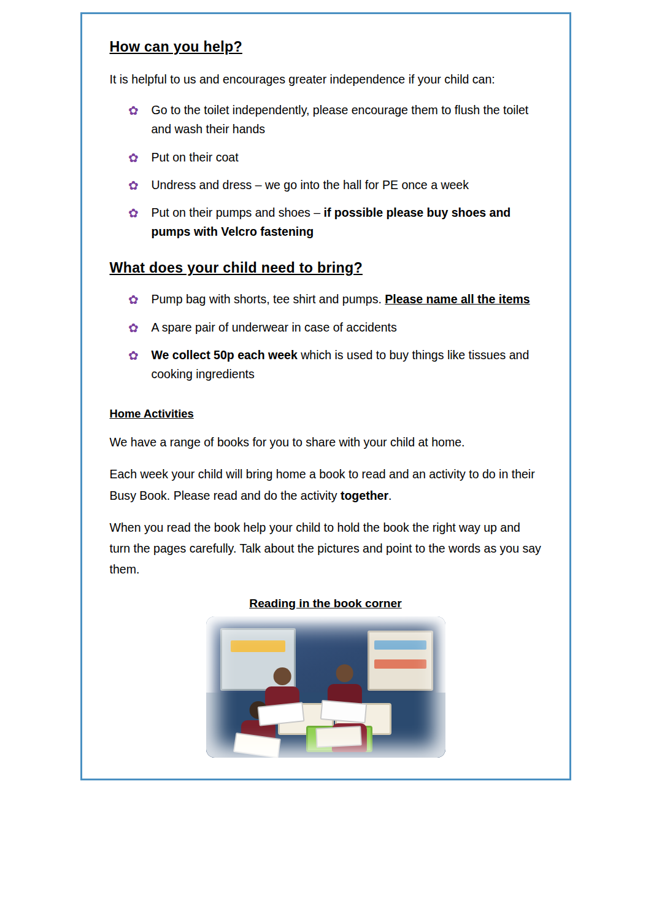How can you help?
It is helpful to us and encourages greater independence if your child can:
Go to the toilet independently, please encourage them to flush the toilet and wash their hands
Put on their coat
Undress and dress – we go into the hall for PE once a week
Put on their pumps and shoes – if possible please buy shoes and pumps with Velcro fastening
What does your child need to bring?
Pump bag with shorts, tee shirt and pumps. Please name all the items
A spare pair of underwear in case of accidents
We collect 50p each week which is used to buy things like tissues and cooking ingredients
Home Activities
We have a range of books for you to share with your child at home.
Each week your child will bring home a book to read and an activity to do in their Busy Book. Please read and do the activity together.
When you read the book help your child to hold the book the right way up and turn the pages carefully. Talk about the pictures and point to the words as you say them.
Reading in the book corner